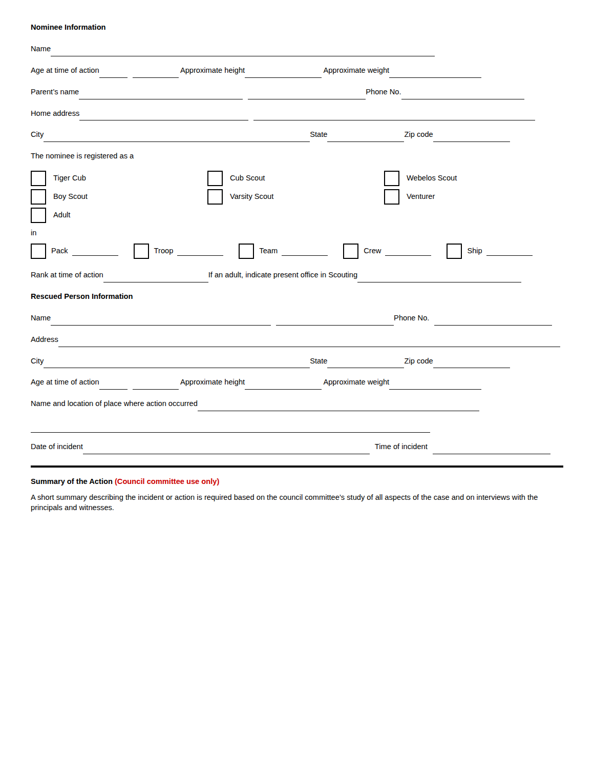Nominee Information
Name
Age at time of action Approximate height Approximate weight
Parent’s name Phone No.
Home address
City State Zip code
The nominee is registered as a
Tiger Cub
Cub Scout
Webelos Scout
Boy Scout
Varsity Scout
Venturer
Adult
in
Pack
Troop
Team
Crew
Ship
Rank at time of action If an adult, indicate present office in Scouting
Rescued Person Information
Name Phone No.
Address
City State Zip code
Age at time of action Approximate height Approximate weight
Name and location of place where action occurred
Date of incident Time of incident
Summary of the Action (Council committee use only)
A short summary describing the incident or action is required based on the council committee’s study of all aspects of the case and on interviews with the principals and witnesses.